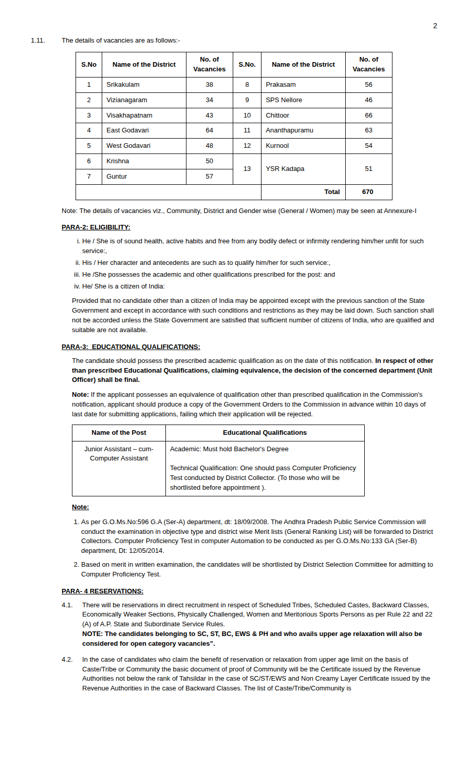2
1.11.
The details of vacancies are as follows:-
| S.No | Name of the District | No. of Vacancies | S.No. | Name of the District | No. of Vacancies |
| --- | --- | --- | --- | --- | --- |
| 1 | Srikakulam | 38 | 8 | Prakasam | 56 |
| 2 | Vizianagaram | 34 | 9 | SPS Nellore | 46 |
| 3 | Visakhapatnam | 43 | 10 | Chittoor | 66 |
| 4 | East Godavari | 64 | 11 | Ananthapuramu | 63 |
| 5 | West Godavari | 48 | 12 | Kurnool | 54 |
| 6 | Krishna | 50 | 13 | YSR Kadapa | 51 |
| 7 | Guntur | 57 |
| | Total | 670 |
Note: The details of vacancies viz., Community, District and Gender wise (General / Women) may be seen at Annexure-I
PARA-2: ELIGIBILITY:
He / She is of sound health, active habits and free from any bodily defect or infirmity rendering him/her unfit for such service:,
His / Her character and antecedents are such as to qualify him/her for such service:,
He /She possesses the academic and other qualifications prescribed for the post: and
He/ She is a citizen of India:
Provided that no candidate other than a citizen of India may be appointed except with the previous sanction of the State Government and except in accordance with such conditions and restrictions as they may be laid down. Such sanction shall not be accorded unless the State Government are satisfied that sufficient number of citizens of India, who are qualified and suitable are not available.
PARA-3: EDUCATIONAL QUALIFICATIONS:
The candidate should possess the prescribed academic qualification as on the date of this notification. In respect of other than prescribed Educational Qualifications, claiming equivalence, the decision of the concerned department (Unit Officer) shall be final.
Note: If the applicant possesses an equivalence of qualification other than prescribed qualification in the Commission's notification, applicant should produce a copy of the Government Orders to the Commission in advance within 10 days of last date for submitting applications, failing which their application will be rejected.
| Name of the Post | Educational Qualifications |
| --- | --- |
| Junior Assistant – cum-Computer Assistant | Academic: Must hold Bachelor's Degree Technical Qualification: One should pass Computer Proficiency Test conducted by District Collector. (To those who will be shortlisted before appointment ). |
Note:
As per G.O.Ms.No:596 G.A (Ser-A) department, dt: 18/09/2008. The Andhra Pradesh Public Service Commission will conduct the examination in objective type and district wise Merit lists (General Ranking List) will be forwarded to District Collectors. Computer Proficiency Test in computer Automation to be conducted as per G.O.Ms.No:133 GA (Ser-B) department, Dt: 12/05/2014.
Based on merit in written examination, the candidates will be shortlisted by District Selection Committee for admitting to Computer Proficiency Test.
PARA- 4 RESERVATIONS:
4.1.
There will be reservations in direct recruitment in respect of Scheduled Tribes, Scheduled Castes, Backward Classes, Economically Weaker Sections, Physically Challenged, Women and Meritorious Sports Persons as per Rule 22 and 22 (A) of A.P. State and Subordinate Service Rules.
NOTE: The candidates belonging to SC, ST, BC, EWS & PH and who avails upper age relaxation will also be considered for open category vacancies”.
4.2.
In the case of candidates who claim the benefit of reservation or relaxation from upper age limit on the basis of Caste/Tribe or Community the basic document of proof of Community will be the Certificate issued by the Revenue Authorities not below the rank of Tahsildar in the case of SC/ST/EWS and Non Creamy Layer Certificate issued by the Revenue Authorities in the case of Backward Classes. The list of Caste/Tribe/Community is